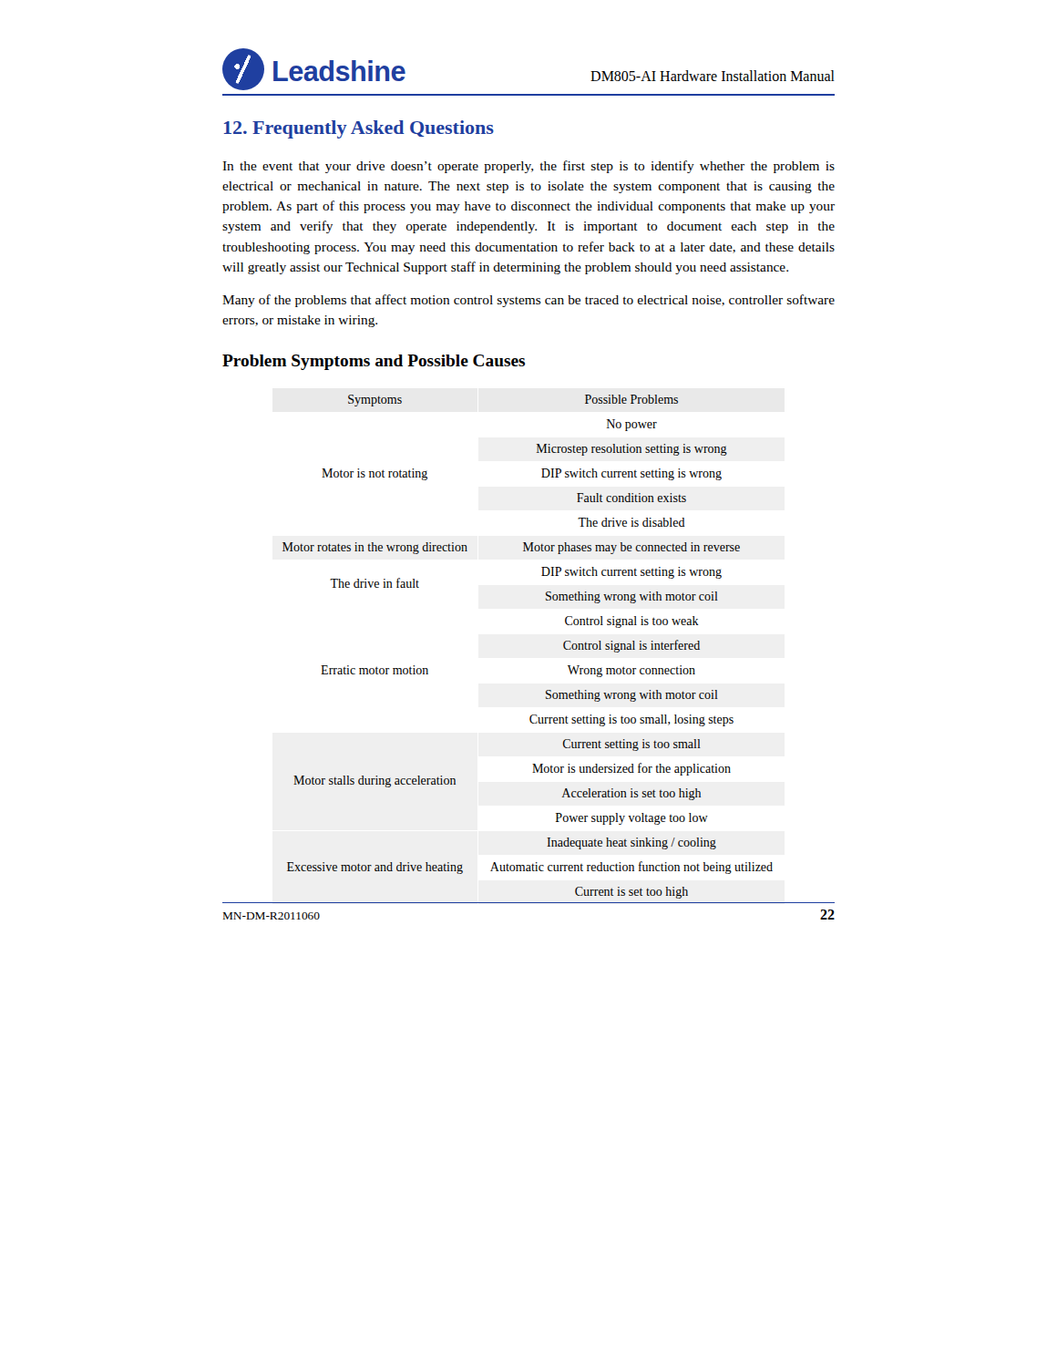Leadshine
DM805-AI Hardware Installation Manual
12. Frequently Asked Questions
In the event that your drive doesn’t operate properly, the first step is to identify whether the problem is electrical or mechanical in nature. The next step is to isolate the system component that is causing the problem. As part of this process you may have to disconnect the individual components that make up your system and verify that they operate independently. It is important to document each step in the troubleshooting process. You may need this documentation to refer back to at a later date, and these details will greatly assist our Technical Support staff in determining the problem should you need assistance.
Many of the problems that affect motion control systems can be traced to electrical noise, controller software errors, or mistake in wiring.
Problem Symptoms and Possible Causes
| Symptoms | Possible Problems |
| --- | --- |
| Motor is not rotating | No power |
| Microstep resolution setting is wrong |
| DIP switch current setting is wrong |
| Fault condition exists |
| The drive is disabled |
| Motor rotates in the wrong direction | Motor phases may be connected in reverse |
| The drive in fault | DIP switch current setting is wrong |
| Something wrong with motor coil |
| Erratic motor motion | Control signal is too weak |
| Control signal is interfered |
| Wrong motor connection |
| Something wrong with motor coil |
| Current setting is too small, losing steps |
| Motor stalls during acceleration | Current setting is too small |
| Motor is undersized for the application |
| Acceleration is set too high |
| Power supply voltage too low |
| Excessive motor and drive heating | Inadequate heat sinking / cooling |
| Automatic current reduction function not being utilized |
| Current is set too high |
MN-DM-R2011060
22